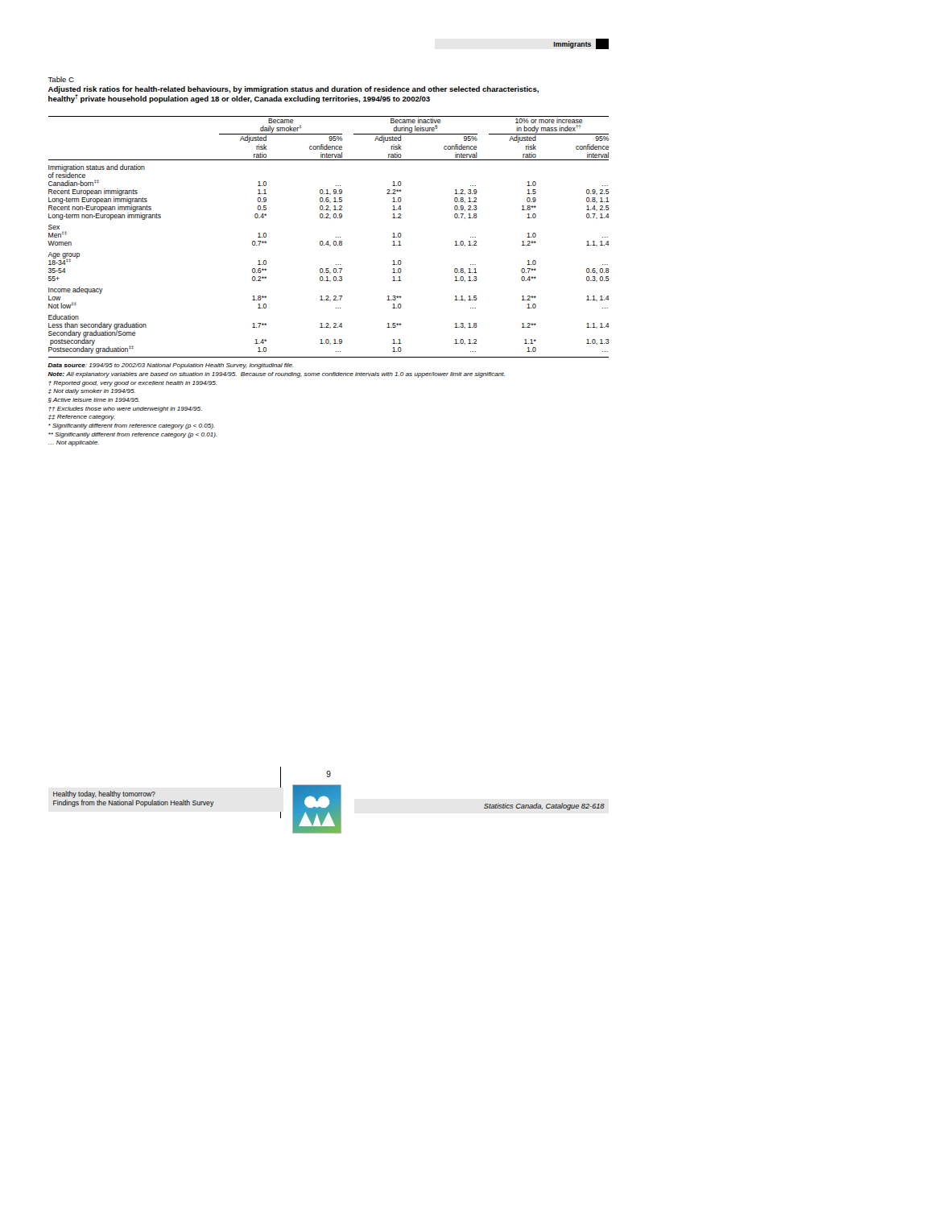Immigrants
Table C
Adjusted risk ratios for health-related behaviours, by immigration status and duration of residence and other selected characteristics,
healthy† private household population aged 18 or older, Canada excluding territories, 1994/95 to 2002/03
| | Became daily smoker ‡ | | Became inactive during leisure § | | 10% or more increase in body mass index †† |
| | Adjusted risk ratio | 95% confidence interval | | Adjusted risk ratio | 95% confidence interval | | Adjusted risk ratio | 95% confidence interval |
| Immigration status and duration | |
| of residence | |
| Canadian-born ‡‡ | 1.0 | … | | 1.0 | … | | 1.0 | … |
| Recent European immigrants | 1.1 | 0.1, 9.9 | | 2.2** | 1.2, 3.9 | | 1.5 | 0.9, 2.5 |
| Long-term European immigrants | 0.9 | 0.6, 1.5 | | 1.0 | 0.8, 1.2 | | 0.9 | 0.8, 1.1 |
| Recent non-European immigrants | 0.5 | 0.2, 1.2 | | 1.4 | 0.9, 2.3 | | 1.8** | 1.4, 2.5 |
| Long-term non-European immigrants | 0.4* | 0.2, 0.9 | | 1.2 | 0.7, 1.8 | | 1.0 | 0.7, 1.4 |
| Sex | |
| Men ‡‡ | 1.0 | … | | 1.0 | … | | 1.0 | … |
| Women | 0.7** | 0.4, 0.8 | | 1.1 | 1.0, 1.2 | | 1.2** | 1.1, 1.4 |
| Age group | |
| 18-34 ‡‡ | 1.0 | … | | 1.0 | … | | 1.0 | … |
| 35-54 | 0.6** | 0.5, 0.7 | | 1.0 | 0.8, 1.1 | | 0.7** | 0.6, 0.8 |
| 55+ | 0.2** | 0.1, 0.3 | | 1.1 | 1.0, 1.3 | | 0.4** | 0.3, 0.5 |
| Income adequacy | |
| Low | 1.8** | 1.2, 2.7 | | 1.3** | 1.1, 1.5 | | 1.2** | 1.1, 1.4 |
| Not low ‡‡ | 1.0 | … | | 1.0 | … | | 1.0 | … |
| Education | |
| Less than secondary graduation | 1.7** | 1.2, 2.4 | | 1.5** | 1.3, 1.8 | | 1.2** | 1.1, 1.4 |
| Secondary graduation/Some | |
| postsecondary | 1.4* | 1.0, 1.9 | | 1.1 | 1.0, 1.2 | | 1.1* | 1.0, 1.3 |
| Postsecondary graduation ‡‡ | 1.0 | … | | 1.0 | … | | 1.0 | … |
Data source: 1994/95 to 2002/03 National Population Health Survey, longitudinal file.
Note: All explanatory variables are based on situation in 1994/95. Because of rounding, some confidence intervals with 1.0 as upper/lower limit are significant.
† Reported good, very good or excellent health in 1994/95.
‡ Not daily smoker in 1994/95.
§ Active leisure time in 1994/95.
†† Excludes those who were underweight in 1994/95.
‡‡ Reference category.
* Significantly different from reference category (p < 0.05).
** Significantly different from reference category (p < 0.01).
… Not applicable.
9
Healthy today, healthy tomorrow?
Findings from the National Population Health Survey
Statistics Canada, Catalogue 82-618